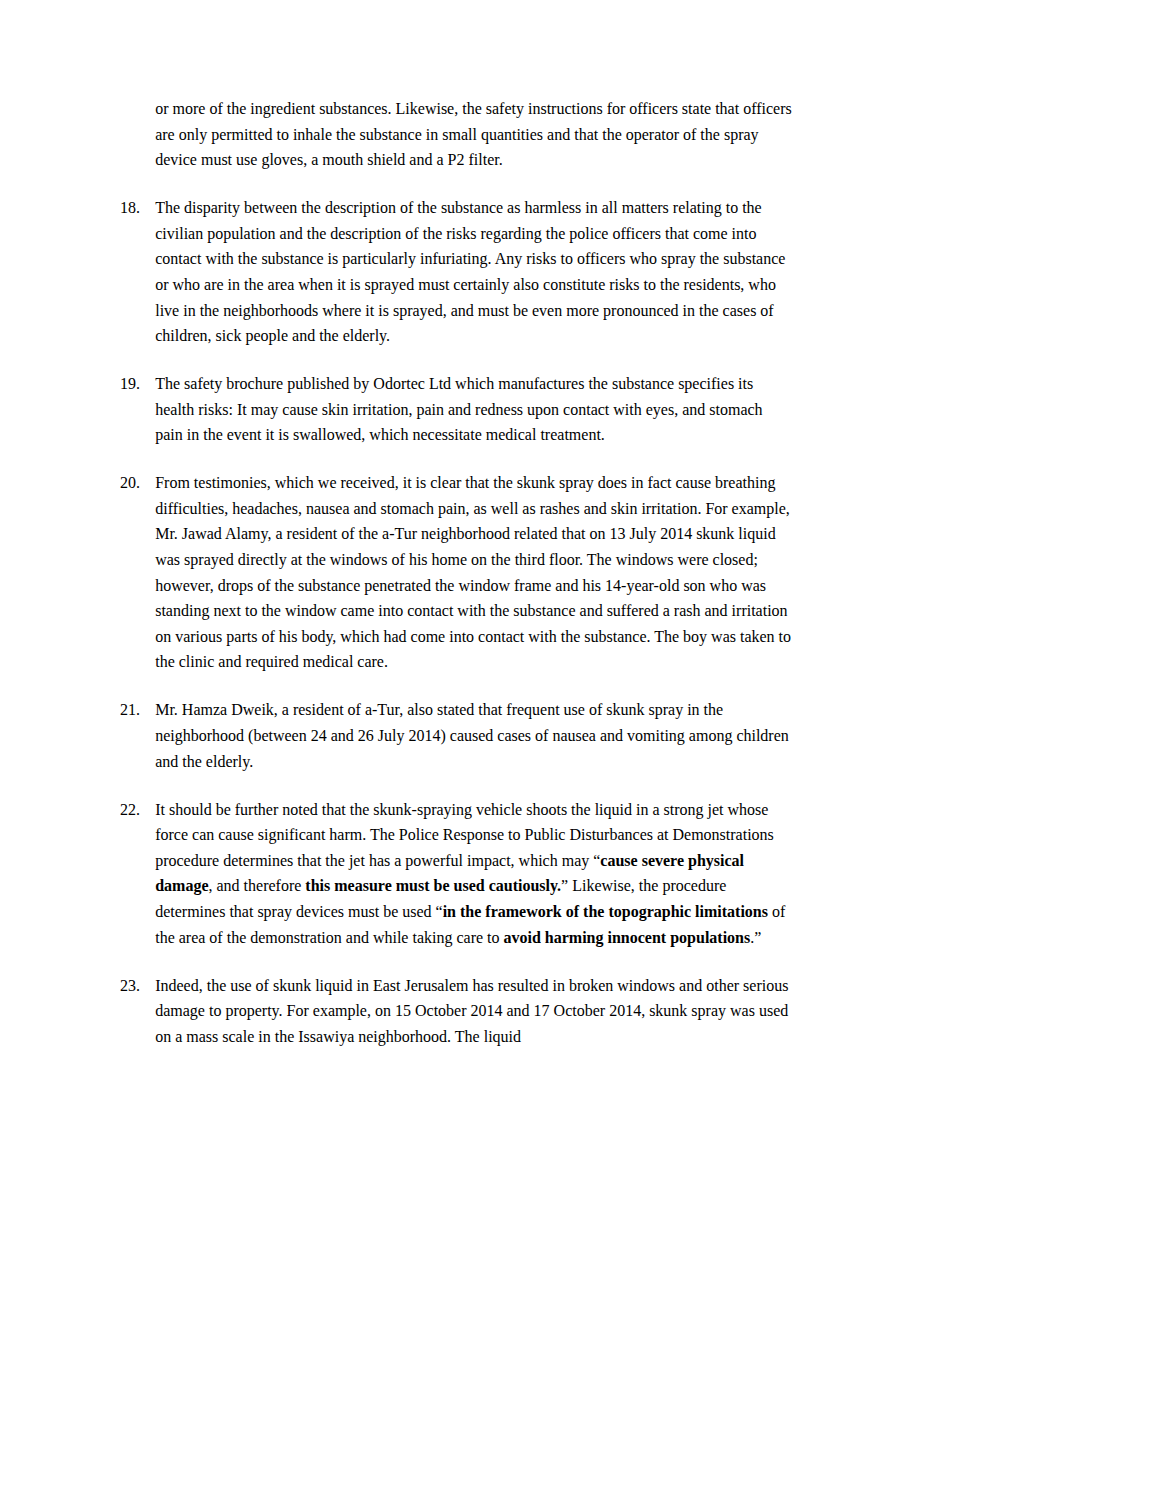or more of the ingredient substances. Likewise, the safety instructions for officers state that officers are only permitted to inhale the substance in small quantities and that the operator of the spray device must use gloves, a mouth shield and a P2 filter.
The disparity between the description of the substance as harmless in all matters relating to the civilian population and the description of the risks regarding the police officers that come into contact with the substance is particularly infuriating. Any risks to officers who spray the substance or who are in the area when it is sprayed must certainly also constitute risks to the residents, who live in the neighborhoods where it is sprayed, and must be even more pronounced in the cases of children, sick people and the elderly.
The safety brochure published by Odortec Ltd which manufactures the substance specifies its health risks: It may cause skin irritation, pain and redness upon contact with eyes, and stomach pain in the event it is swallowed, which necessitate medical treatment.
From testimonies, which we received, it is clear that the skunk spray does in fact cause breathing difficulties, headaches, nausea and stomach pain, as well as rashes and skin irritation. For example, Mr. Jawad Alamy, a resident of the a-Tur neighborhood related that on 13 July 2014 skunk liquid was sprayed directly at the windows of his home on the third floor. The windows were closed; however, drops of the substance penetrated the window frame and his 14-year-old son who was standing next to the window came into contact with the substance and suffered a rash and irritation on various parts of his body, which had come into contact with the substance. The boy was taken to the clinic and required medical care.
Mr. Hamza Dweik, a resident of a-Tur, also stated that frequent use of skunk spray in the neighborhood (between 24 and 26 July 2014) caused cases of nausea and vomiting among children and the elderly.
It should be further noted that the skunk-spraying vehicle shoots the liquid in a strong jet whose force can cause significant harm. The Police Response to Public Disturbances at Demonstrations procedure determines that the jet has a powerful impact, which may “cause severe physical damage, and therefore this measure must be used cautiously.” Likewise, the procedure determines that spray devices must be used “in the framework of the topographic limitations of the area of the demonstration and while taking care to avoid harming innocent populations.”
Indeed, the use of skunk liquid in East Jerusalem has resulted in broken windows and other serious damage to property. For example, on 15 October 2014 and 17 October 2014, skunk spray was used on a mass scale in the Issawiya neighborhood. The liquid